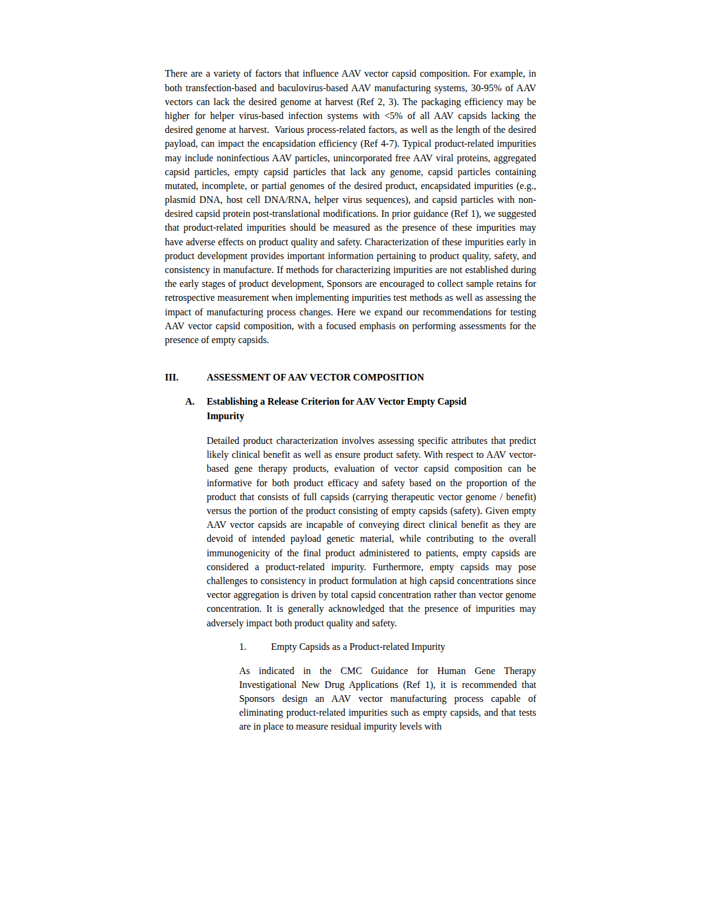There are a variety of factors that influence AAV vector capsid composition. For example, in both transfection-based and baculovirus-based AAV manufacturing systems, 30-95% of AAV vectors can lack the desired genome at harvest (Ref 2, 3). The packaging efficiency may be higher for helper virus-based infection systems with <5% of all AAV capsids lacking the desired genome at harvest. Various process-related factors, as well as the length of the desired payload, can impact the encapsidation efficiency (Ref 4-7). Typical product-related impurities may include noninfectious AAV particles, unincorporated free AAV viral proteins, aggregated capsid particles, empty capsid particles that lack any genome, capsid particles containing mutated, incomplete, or partial genomes of the desired product, encapsidated impurities (e.g., plasmid DNA, host cell DNA/RNA, helper virus sequences), and capsid particles with non-desired capsid protein post-translational modifications. In prior guidance (Ref 1), we suggested that product-related impurities should be measured as the presence of these impurities may have adverse effects on product quality and safety. Characterization of these impurities early in product development provides important information pertaining to product quality, safety, and consistency in manufacture. If methods for characterizing impurities are not established during the early stages of product development, Sponsors are encouraged to collect sample retains for retrospective measurement when implementing impurities test methods as well as assessing the impact of manufacturing process changes. Here we expand our recommendations for testing AAV vector capsid composition, with a focused emphasis on performing assessments for the presence of empty capsids.
III. ASSESSMENT OF AAV VECTOR COMPOSITION
A. Establishing a Release Criterion for AAV Vector Empty Capsid Impurity
Detailed product characterization involves assessing specific attributes that predict likely clinical benefit as well as ensure product safety. With respect to AAV vector-based gene therapy products, evaluation of vector capsid composition can be informative for both product efficacy and safety based on the proportion of the product that consists of full capsids (carrying therapeutic vector genome / benefit) versus the portion of the product consisting of empty capsids (safety). Given empty AAV vector capsids are incapable of conveying direct clinical benefit as they are devoid of intended payload genetic material, while contributing to the overall immunogenicity of the final product administered to patients, empty capsids are considered a product-related impurity. Furthermore, empty capsids may pose challenges to consistency in product formulation at high capsid concentrations since vector aggregation is driven by total capsid concentration rather than vector genome concentration. It is generally acknowledged that the presence of impurities may adversely impact both product quality and safety.
1. Empty Capsids as a Product-related Impurity
As indicated in the CMC Guidance for Human Gene Therapy Investigational New Drug Applications (Ref 1), it is recommended that Sponsors design an AAV vector manufacturing process capable of eliminating product-related impurities such as empty capsids, and that tests are in place to measure residual impurity levels with